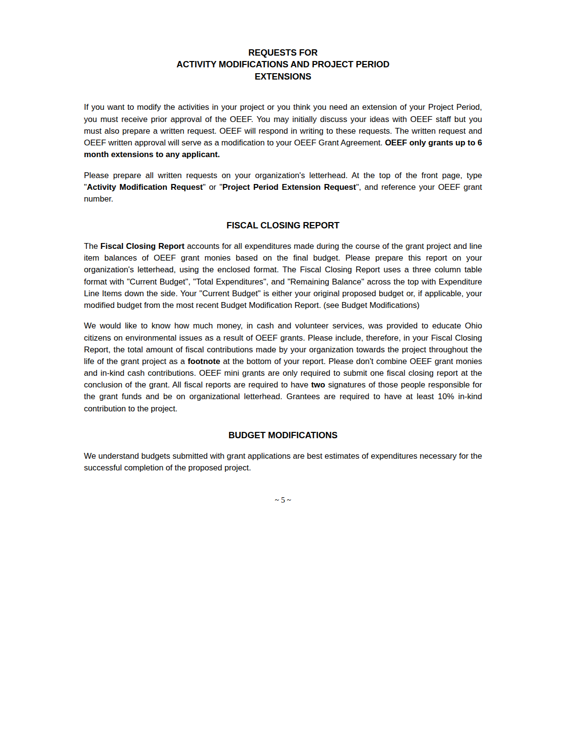Requests for
Activity Modifications and Project Period
Extensions
If you want to modify the activities in your project or you think you need an extension of your Project Period, you must receive prior approval of the OEEF. You may initially discuss your ideas with OEEF staff but you must also prepare a written request. OEEF will respond in writing to these requests. The written request and OEEF written approval will serve as a modification to your OEEF Grant Agreement. OEEF only grants up to 6 month extensions to any applicant.
Please prepare all written requests on your organization's letterhead. At the top of the front page, type "Activity Modification Request" or "Project Period Extension Request", and reference your OEEF grant number.
Fiscal Closing Report
The Fiscal Closing Report accounts for all expenditures made during the course of the grant project and line item balances of OEEF grant monies based on the final budget. Please prepare this report on your organization's letterhead, using the enclosed format. The Fiscal Closing Report uses a three column table format with "Current Budget", "Total Expenditures", and "Remaining Balance" across the top with Expenditure Line Items down the side. Your "Current Budget" is either your original proposed budget or, if applicable, your modified budget from the most recent Budget Modification Report. (see Budget Modifications)
We would like to know how much money, in cash and volunteer services, was provided to educate Ohio citizens on environmental issues as a result of OEEF grants. Please include, therefore, in your Fiscal Closing Report, the total amount of fiscal contributions made by your organization towards the project throughout the life of the grant project as a footnote at the bottom of your report. Please don't combine OEEF grant monies and in-kind cash contributions. OEEF mini grants are only required to submit one fiscal closing report at the conclusion of the grant. All fiscal reports are required to have two signatures of those people responsible for the grant funds and be on organizational letterhead. Grantees are required to have at least 10% in-kind contribution to the project.
Budget Modifications
We understand budgets submitted with grant applications are best estimates of expenditures necessary for the successful completion of the proposed project.
~ 5 ~